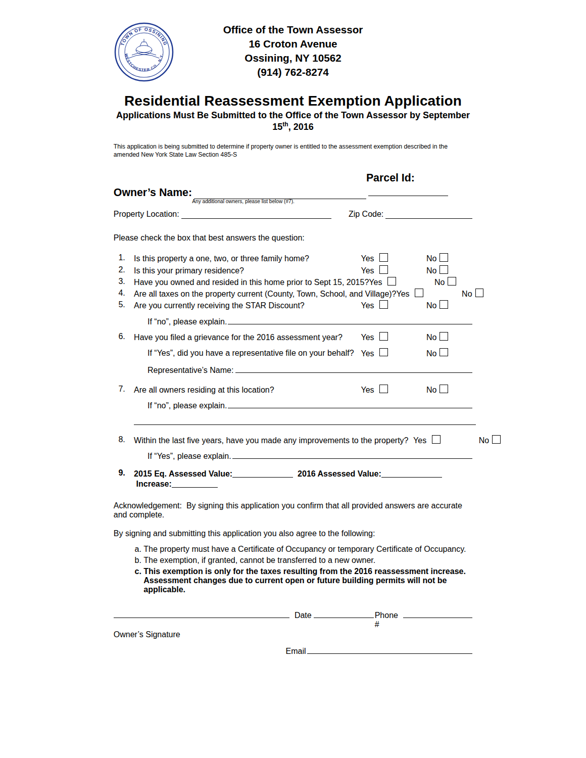TOWN OF OSSINING WESTCHESTER CO., N.Y.
Office of the Town Assessor
16 Croton Avenue
Ossining, NY 10562
(914) 762-8274
Residential Reassessment Exemption Application
Applications Must Be Submitted to the Office of the Town Assessor by September 15th, 2016
This application is being submitted to determine if property owner is entitled to the assessment exemption described in the amended New York State Law Section 485-S
Owner’s Name:
Parcel Id:
Any additional owners, please list below (#7).
Property Location: Zip Code:
Please check the box that best answers the question:
Is this property a one, two, or three family home? Yes No
Is this your primary residence? Yes No
Have you owned and resided in this home prior to Sept 15, 2015? Yes No
Are all taxes on the property current (County, Town, School, and Village)? Yes No
Are you currently receiving the STAR Discount? Yes No
If “no”, please explain.
Have you filed a grievance for the 2016 assessment year? Yes No
If “Yes”, did you have a representative file on your behalf? Yes No
Representative’s Name:
Are all owners residing at this location? Yes No
If “no”, please explain.
Within the last five years, have you made any improvements to the property? Yes No
If “Yes”, please explain.
2015 Eq. Assessed Value: 2016 Assessed Value: Increase:
Acknowledgement: By signing this application you confirm that all provided answers are accurate and complete.
By signing and submitting this application you also agree to the following:
The property must have a Certificate of Occupancy or temporary Certificate of Occupancy.
The exemption, if granted, cannot be transferred to a new owner.
This exemption is only for the taxes resulting from the 2016 reassessment increase. Assessment changes due to current open or future building permits will not be applicable.
Date Phone #
Owner’s Signature
Email